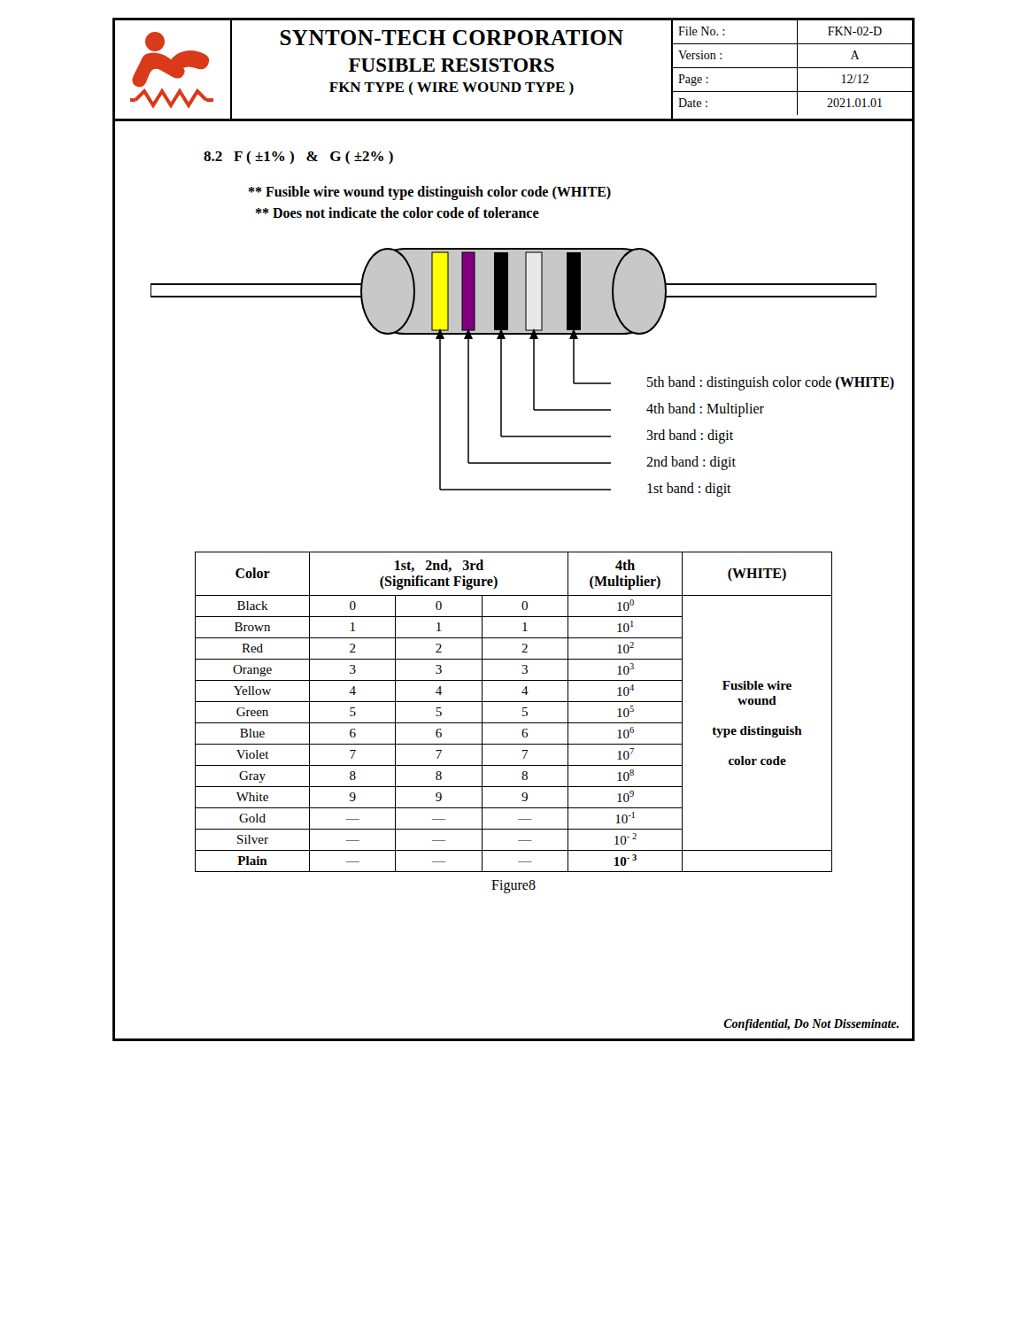SYNTON-TECH CORPORATION
FUSIBLE RESISTORS
FKN TYPE ( WIRE WOUND TYPE )
| File No. : | FKN-02-D |
| Version : | A |
| Page : | 12/12 |
| Date : | 2021.01.01 |
8.2 F ( ±1% ) & G ( ±2% )
** Fusible wire wound type distinguish color code (WHITE)
** Does not indicate the color code of tolerance
5th band : distinguish color code (WHITE)
4th band : Multiplier
3rd band : digit
2nd band : digit
1st band : digit
| Color | 1st, 2nd, 3rd (Significant Figure) | 4th (Multiplier) | (WHITE) |
| --- | --- | --- | --- |
| Black | 0 | 0 | 0 | 10 0 | Fusible wire wound type distinguish color code |
| Brown | 1 | 1 | 1 | 10 1 |
| Red | 2 | 2 | 2 | 10 2 |
| Orange | 3 | 3 | 3 | 10 3 |
| Yellow | 4 | 4 | 4 | 10 4 |
| Green | 5 | 5 | 5 | 10 5 |
| Blue | 6 | 6 | 6 | 10 6 |
| Violet | 7 | 7 | 7 | 10 7 |
| Gray | 8 | 8 | 8 | 10 8 |
| White | 9 | 9 | 9 | 10 9 |
| Gold | — | — | — | 10 -1 |
| Silver | — | — | — | 10 - 2 |
| Plain | — | — | — | 10 - 3 | |
Figure8
Confidential, Do Not Disseminate.